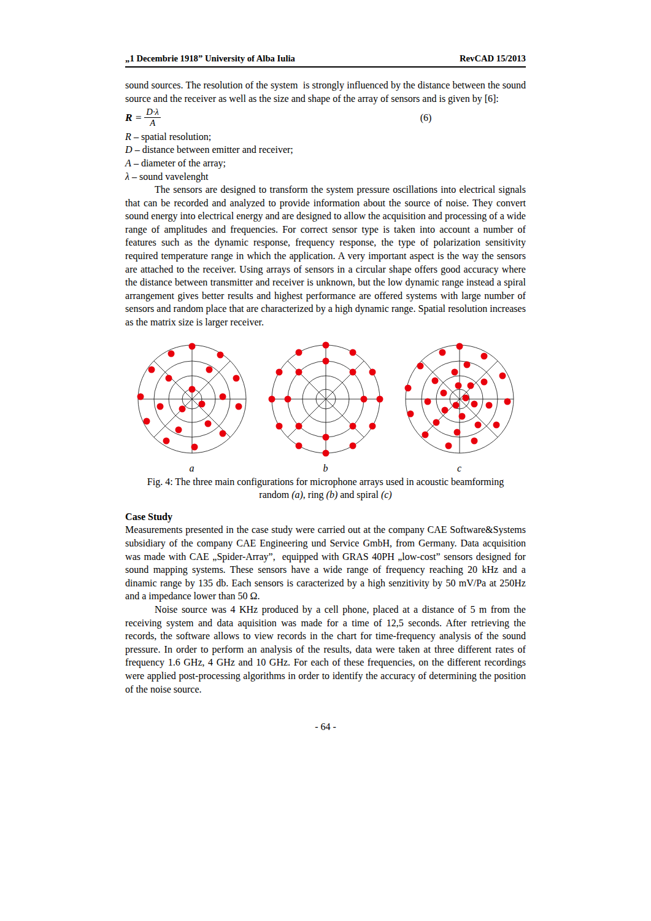„1 Decembrie 1918” University of Alba Iulia
RevCAD 15/2013
sound sources. The resolution of the system is strongly influenced by the distance between the sound source and the receiver as well as the size and shape of the array of sensors and is given by [6]:
R = D·λ A (6)
R – spatial resolution;
D – distance between emitter and receiver;
A – diameter of the array;
λ – sound vavelenght
The sensors are designed to transform the system pressure oscillations into electrical signals that can be recorded and analyzed to provide information about the source of noise. They convert sound energy into electrical energy and are designed to allow the acquisition and processing of a wide range of amplitudes and frequencies. For correct sensor type is taken into account a number of features such as the dynamic response, frequency response, the type of polarization sensitivity required temperature range in which the application. A very important aspect is the way the sensors are attached to the receiver. Using arrays of sensors in a circular shape offers good accuracy where the distance between transmitter and receiver is unknown, but the low dynamic range instead a spiral arrangement gives better results and highest performance are offered systems with large number of sensors and random place that are characterized by a high dynamic range. Spatial resolution increases as the matrix size is larger receiver.
a
b
c
Fig. 4: The three main configurations for microphone arrays used in acoustic beamforming
random (a), ring (b) and spiral (c)
Case Study
Measurements presented in the case study were carried out at the company CAE Software&Systems subsidiary of the company CAE Engineering und Service GmbH, from Germany. Data acquisition was made with CAE „Spider-Array”, equipped with GRAS 40PH „low-cost” sensors designed for sound mapping systems. These sensors have a wide range of frequency reaching 20 kHz and a dinamic range by 135 db. Each sensors is caracterized by a high senzitivity by 50 mV/Pa at 250Hz and a impedance lower than 50 Ω.
Noise source was 4 KHz produced by a cell phone, placed at a distance of 5 m from the receiving system and data aquisition was made for a time of 12,5 seconds. After retrieving the records, the software allows to view records in the chart for time-frequency analysis of the sound pressure. In order to perform an analysis of the results, data were taken at three different rates of frequency 1.6 GHz, 4 GHz and 10 GHz. For each of these frequencies, on the different recordings were applied post-processing algorithms in order to identify the accuracy of determining the position of the noise source.
- 64 -